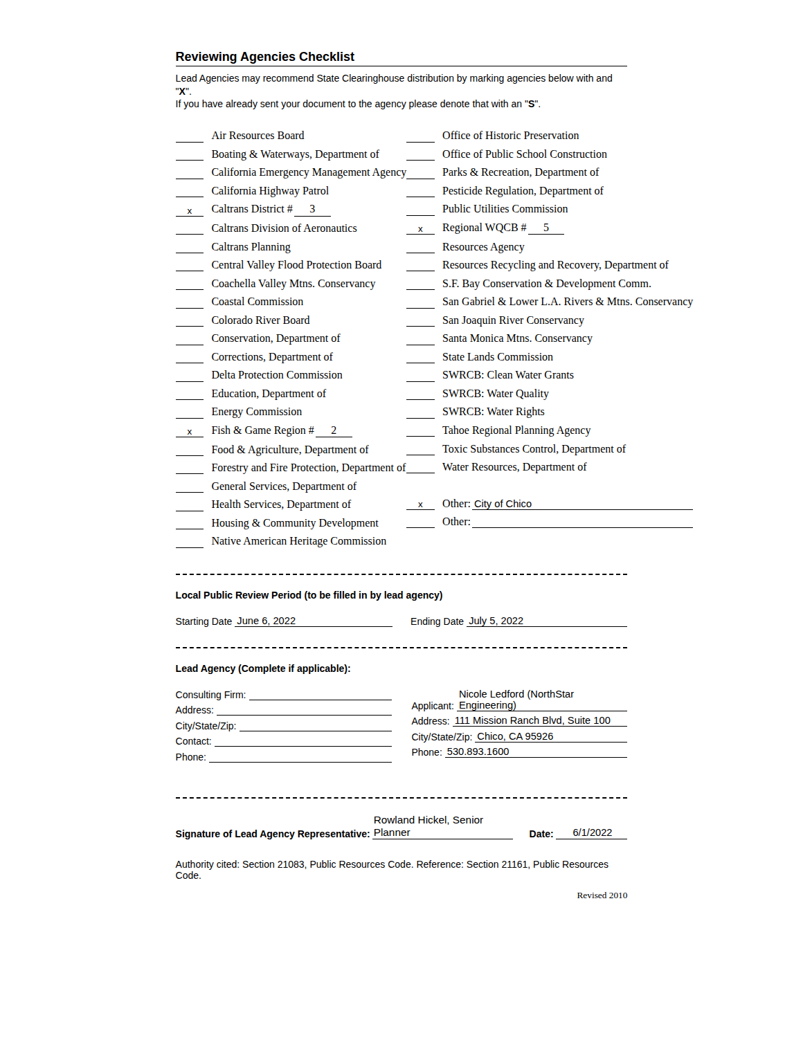Reviewing Agencies Checklist
Lead Agencies may recommend State Clearinghouse distribution by marking agencies below with and "X".
If you have already sent your document to the agency please denote that with an "S".
| Air Resources Board Boating & Waterways, Department of California Emergency Management Agency California Highway Patrol Caltrans District # 3 Caltrans Division of Aeronautics Caltrans Planning Central Valley Flood Protection Board Coachella Valley Mtns. Conservancy Coastal Commission Colorado River Board Conservation, Department of Corrections, Department of Delta Protection Commission Education, Department of Energy Commission Fish & Game Region # 2 Food & Agriculture, Department of Forestry and Fire Protection, Department of General Services, Department of Health Services, Department of Housing & Community Development Native American Heritage Commission | Office of Historic Preservation Office of Public School Construction Parks & Recreation, Department of Pesticide Regulation, Department of Public Utilities Commission Regional WQCB # 5 Resources Agency Resources Recycling and Recovery, Department of S.F. Bay Conservation & Development Comm. San Gabriel & Lower L.A. Rivers & Mtns. Conservancy San Joaquin River Conservancy Santa Monica Mtns. Conservancy State Lands Commission SWRCB: Clean Water Grants SWRCB: Water Quality SWRCB: Water Rights Tahoe Regional Planning Agency Toxic Substances Control, Department of Water Resources, Department of Other: City of Chico Other: |
Local Public Review Period (to be filled in by lead agency)
Starting Date June 6, 2022
Ending Date July 5, 2022
Lead Agency (Complete if applicable):
Consulting Firm:
Address:
City/State/Zip:
Contact:
Phone:
Applicant: Nicole Ledford (NorthStar Engineering)
Address: 111 Mission Ranch Blvd, Suite 100
City/State/Zip: Chico, CA 95926
Phone: 530.893.1600
Signature of Lead Agency Representative: Rowland Hickel, Senior Planner Date: 6/1/2022
Authority cited: Section 21083, Public Resources Code. Reference: Section 21161, Public Resources Code.
Revised 2010